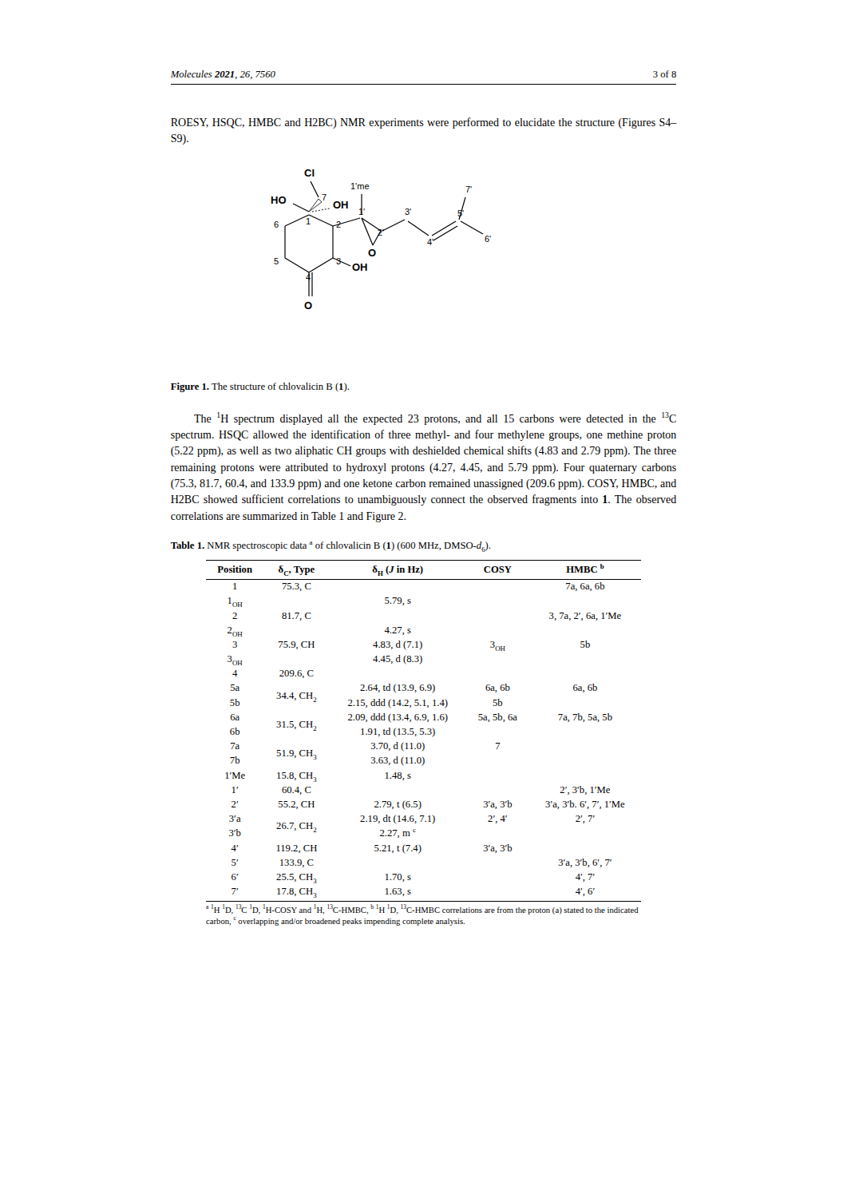Molecules 2021, 26, 7560 3 of 8
ROESY, HSQC, HMBC and H2BC) NMR experiments were performed to elucidate the structure (Figures S4–S9).
Cl HO 7 OH 1 6 5 4 3 2 O OH 1' 2' O 1'me 3' 4' 5' 7' 6'
Figure 1. The structure of chlovalicin B (1).
The 1H spectrum displayed all the expected 23 protons, and all 15 carbons were detected in the 13C spectrum. HSQC allowed the identification of three methyl- and four methylene groups, one methine proton (5.22 ppm), as well as two aliphatic CH groups with deshielded chemical shifts (4.83 and 2.79 ppm). The three remaining protons were attributed to hydroxyl protons (4.27, 4.45, and 5.79 ppm). Four quaternary carbons (75.3, 81.7, 60.4, and 133.9 ppm) and one ketone carbon remained unassigned (209.6 ppm). COSY, HMBC, and H2BC showed sufficient correlations to unambiguously connect the observed fragments into 1. The observed correlations are summarized in Table 1 and Figure 2.
Table 1. NMR spectroscopic data a of chlovalicin B (1) (600 MHz, DMSO-d6).
| Position | δ C , Type | δ H ( J in Hz) | COSY | HMBC b |
| --- | --- | --- | --- | --- |
| 1 | 75.3, C | | | 7a, 6a, 6b |
| 1 OH | | 5.79, s | | |
| 2 | 81.7, C | | | 3, 7a, 2′, 6a, 1′Me |
| 2 OH | | 4.27, s | | |
| 3 | 75.9, CH | 4.83, d (7.1) | 3 OH | 5b |
| 3 OH | | 4.45, d (8.3) | | |
| 4 | 209.6, C | | | |
| 5a | 34.4, CH 2 | 2.64, td (13.9, 6.9) | 6a, 6b | 6a, 6b |
| 5b | 2.15, ddd (14.2, 5.1, 1.4) | 5b | |
| 6a | 31.5, CH 2 | 2.09, ddd (13.4, 6.9, 1.6) | 5a, 5b, 6a | 7a, 7b, 5a, 5b |
| 6b | 1.91, td (13.5, 5.3) | | |
| 7a | 51.9, CH 3 | 3.70, d (11.0) | 7 | |
| 7b | 3.63, d (11.0) | | |
| 1′Me | 15.8, CH 3 | 1.48, s | | |
| 1′ | 60.4, C | | | 2′, 3′b, 1′Me |
| 2′ | 55.2, CH | 2.79, t (6.5) | 3′a, 3′b | 3′a, 3′b. 6′, 7′, 1′Me |
| 3′a | 26.7, CH 2 | 2.19, dt (14.6, 7.1) | 2′, 4′ | 2′, 7′ |
| 3′b | 2.27, m c | | |
| 4′ | 119.2, CH | 5.21, t (7.4) | 3′a, 3′b | |
| 5′ | 133.9, C | | | 3′a, 3′b, 6′, 7′ |
| 6′ | 25.5, CH 3 | 1.70, s | | 4′, 7′ |
| 7′ | 17.8, CH 3 | 1.63, s | | 4′, 6′ |
a 1H 1D, 13C 1D, 1H-COSY and 1H, 13C-HMBC, b 1H 1D, 13C-HMBC correlations are from the proton (a) stated to the indicated carbon, c overlapping and/or broadened peaks impending complete analysis.